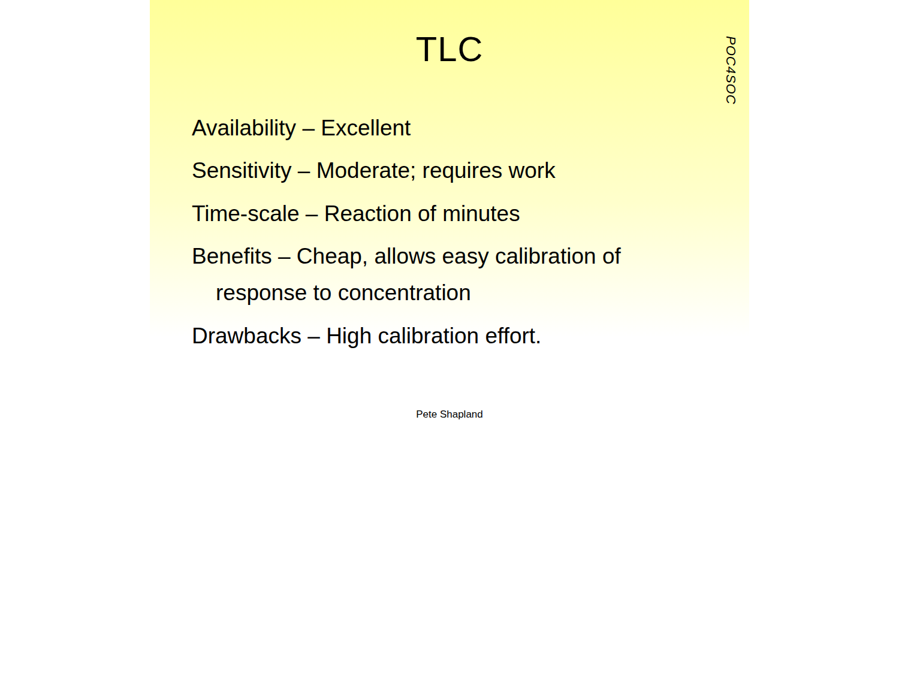POC4SOC
TLC
Availability – Excellent
Sensitivity – Moderate; requires work
Time-scale – Reaction of minutes
Benefits – Cheap, allows easy calibration of
response to concentration
Drawbacks – High calibration effort.
Pete Shapland